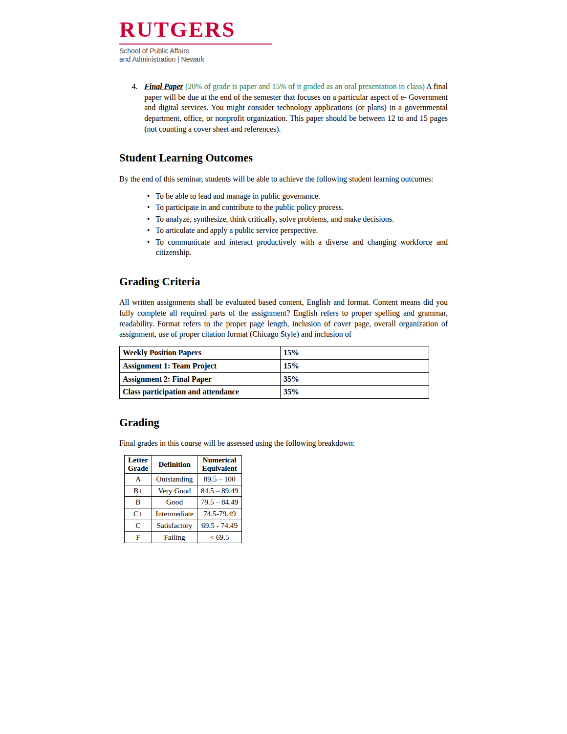RUTGERS
School of Public Affairs
and Administration | Newark
4. Final Paper (20% of grade is paper and 15% of it graded as an oral presentation in class) A final paper will be due at the end of the semester that focuses on a particular aspect of e- Government and digital services. You might consider technology applications (or plans) in a governmental department, office, or nonprofit organization. This paper should be between 12 to and 15 pages (not counting a cover sheet and references).
Student Learning Outcomes
By the end of this seminar, students will be able to achieve the following student learning outcomes:
To be able to lead and manage in public governance.
To participate in and contribute to the public policy process.
To analyze, synthesize, think critically, solve problems, and make decisions.
To articulate and apply a public service perspective.
To communicate and interact productively with a diverse and changing workforce and citizenship.
Grading Criteria
All written assignments shall be evaluated based content, English and format. Content means did you fully complete all required parts of the assignment? English refers to proper spelling and grammar, readability. Format refers to the proper page length, inclusion of cover page, overall organization of assignment, use of proper citation format (Chicago Style) and inclusion of
| Weekly Position Papers | 15% |
| Assignment 1: Team Project | 15% |
| Assignment 2: Final Paper | 35% |
| Class participation and attendance | 35% |
Grading
Final grades in this course will be assessed using the following breakdown:
| Letter Grade | Definition | Numerical Equivalent |
| --- | --- | --- |
| A | Outstanding | 89.5 – 100 |
| B+ | Very Good | 84.5 – 89.49 |
| B | Good | 79.5 – 84.49 |
| C+ | Intermediate | 74.5-79.49 |
| C | Satisfactory | 69.5 - 74.49 |
| F | Failing | < 69.5 |